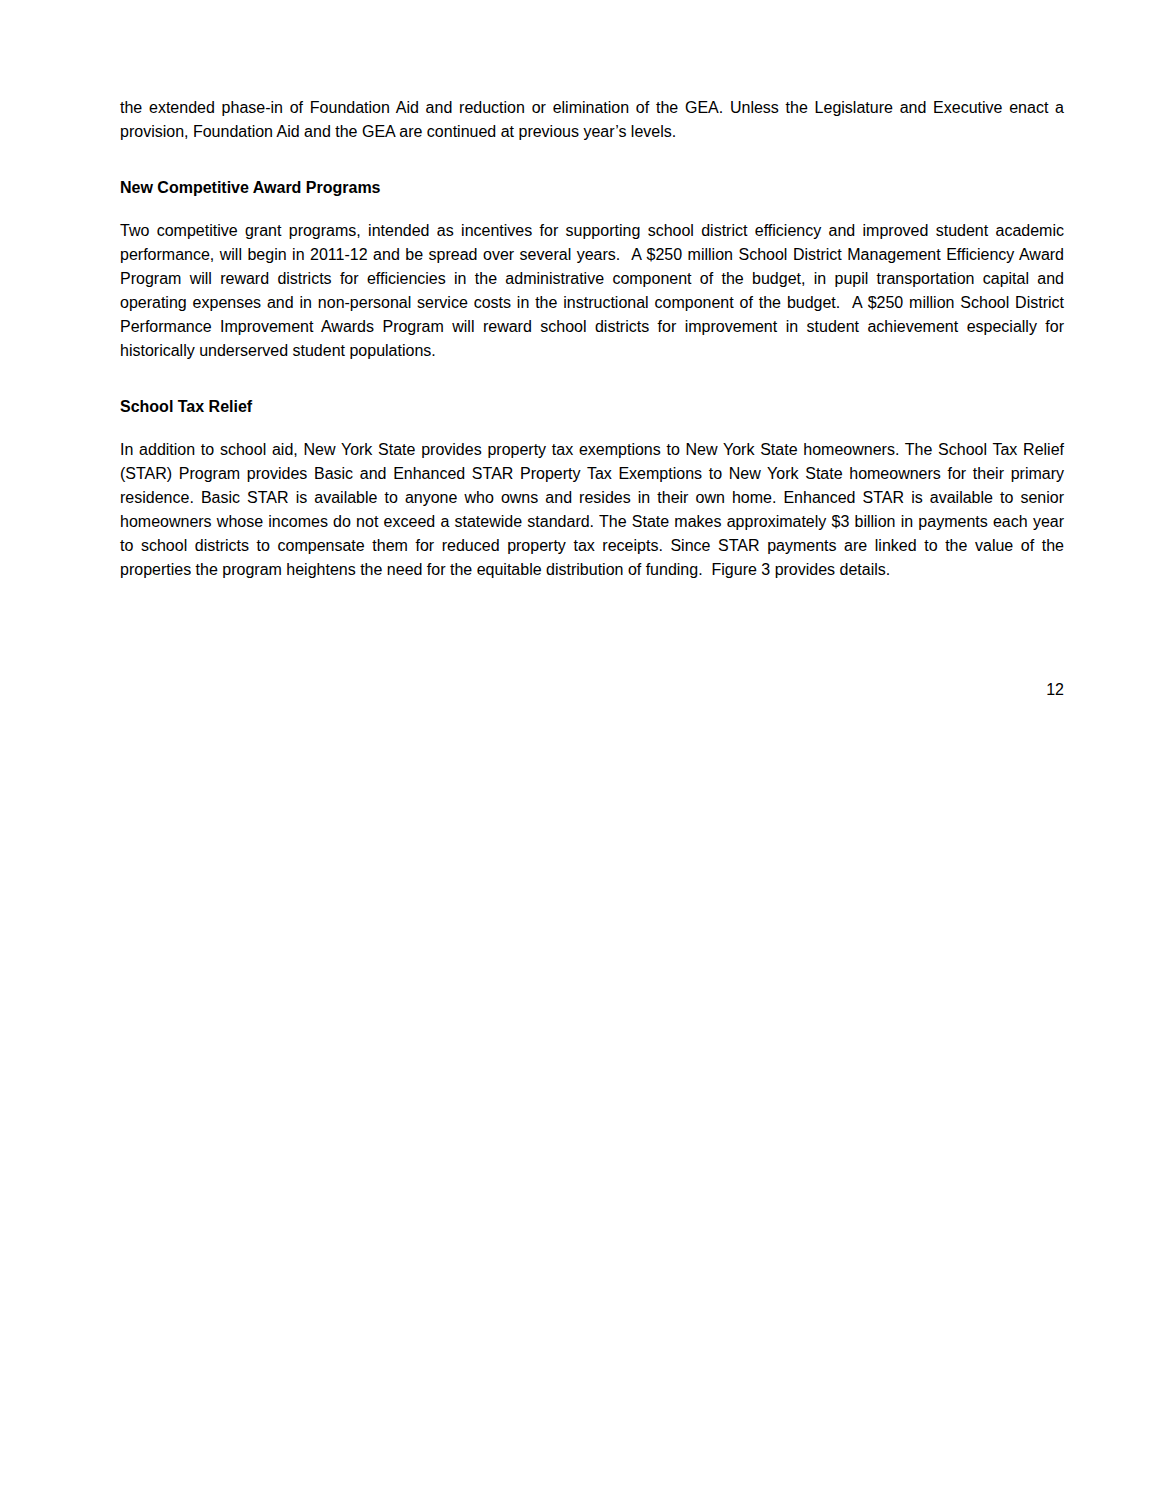the extended phase-in of Foundation Aid and reduction or elimination of the GEA. Unless the Legislature and Executive enact a provision, Foundation Aid and the GEA are continued at previous year’s levels.
New Competitive Award Programs
Two competitive grant programs, intended as incentives for supporting school district efficiency and improved student academic performance, will begin in 2011-12 and be spread over several years. A $250 million School District Management Efficiency Award Program will reward districts for efficiencies in the administrative component of the budget, in pupil transportation capital and operating expenses and in non-personal service costs in the instructional component of the budget. A $250 million School District Performance Improvement Awards Program will reward school districts for improvement in student achievement especially for historically underserved student populations.
School Tax Relief
In addition to school aid, New York State provides property tax exemptions to New York State homeowners. The School Tax Relief (STAR) Program provides Basic and Enhanced STAR Property Tax Exemptions to New York State homeowners for their primary residence. Basic STAR is available to anyone who owns and resides in their own home. Enhanced STAR is available to senior homeowners whose incomes do not exceed a statewide standard. The State makes approximately $3 billion in payments each year to school districts to compensate them for reduced property tax receipts. Since STAR payments are linked to the value of the properties the program heightens the need for the equitable distribution of funding. Figure 3 provides details.
12